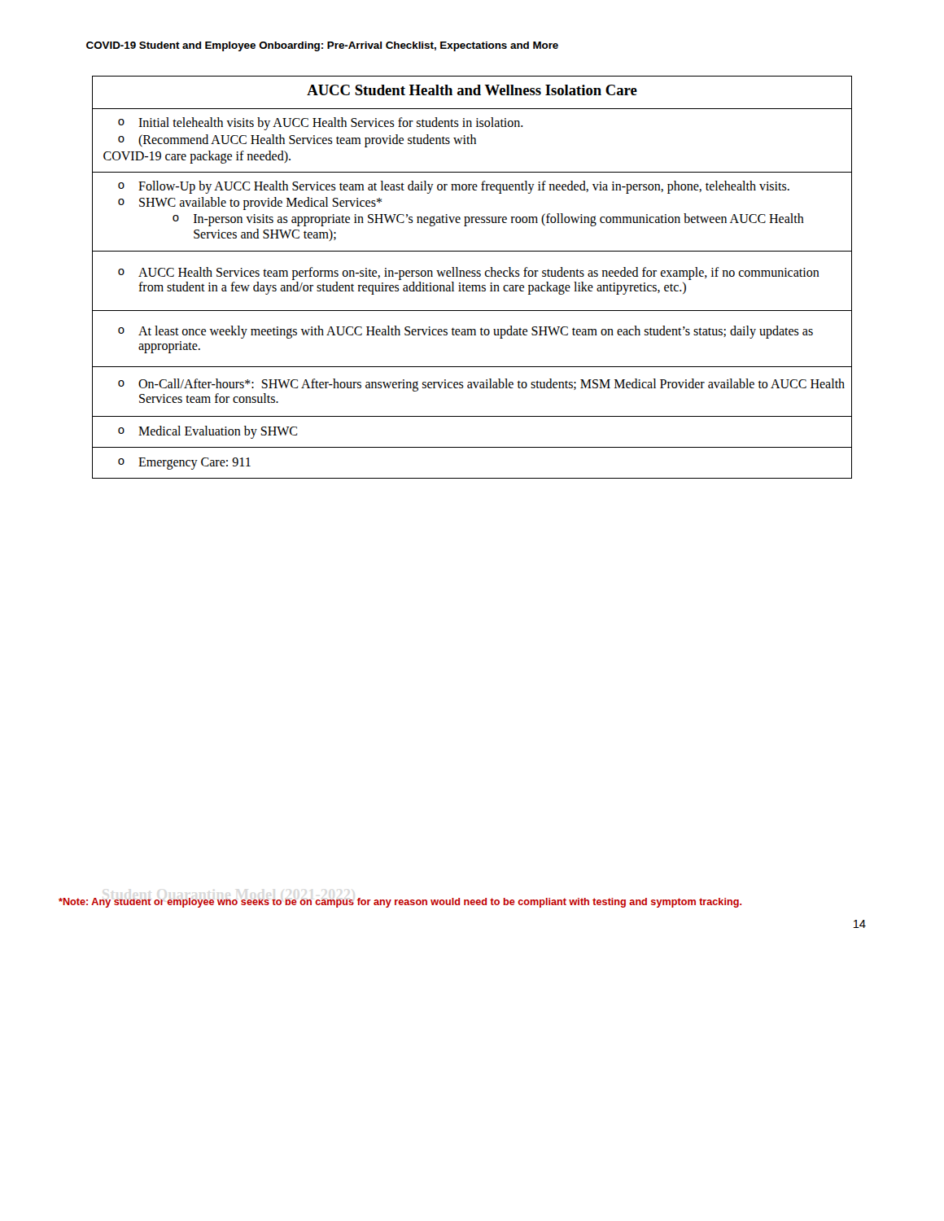COVID-19 Student and Employee Onboarding: Pre-Arrival Checklist, Expectations and More
| AUCC Student Health and Wellness Isolation Care |
| Initial telehealth visits by AUCC Health Services for students in isolation. (Recommend AUCC Health Services team provide students with COVID-19 care package if needed). |
| Follow-Up by AUCC Health Services team at least daily or more frequently if needed, via in-person, phone, telehealth visits. SHWC available to provide Medical Services* In-person visits as appropriate in SHWC’s negative pressure room (following communication between AUCC Health Services and SHWC team); |
| AUCC Health Services team performs on-site, in-person wellness checks for students as needed for example, if no communication from student in a few days and/or student requires additional items in care package like antipyretics, etc.) |
| At least once weekly meetings with AUCC Health Services team to update SHWC team on each student’s status; daily updates as appropriate. |
| On-Call/After-hours*: SHWC After-hours answering services available to students; MSM Medical Provider available to AUCC Health Services team for consults. |
| Medical Evaluation by SHWC |
| Emergency Care: 911 |
Student Quarantine Model (2021-2022)
*Note: Any student or employee who seeks to be on campus for any reason would need to be compliant with testing and symptom tracking.
14